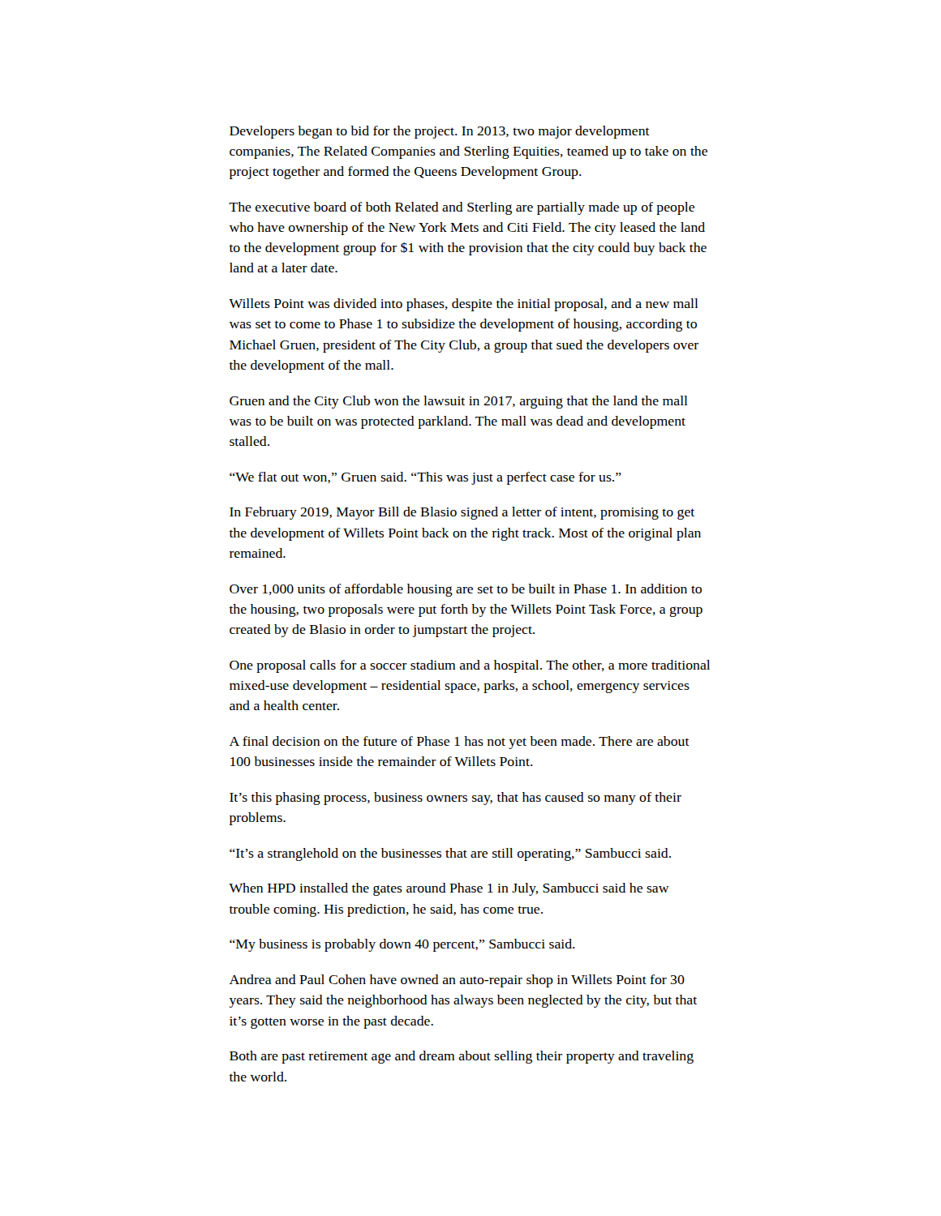Developers began to bid for the project. In 2013, two major development companies, The Related Companies and Sterling Equities, teamed up to take on the project together and formed the Queens Development Group.
The executive board of both Related and Sterling are partially made up of people who have ownership of the New York Mets and Citi Field. The city leased the land to the development group for $1 with the provision that the city could buy back the land at a later date.
Willets Point was divided into phases, despite the initial proposal, and a new mall was set to come to Phase 1 to subsidize the development of housing, according to Michael Gruen, president of The City Club, a group that sued the developers over the development of the mall.
Gruen and the City Club won the lawsuit in 2017, arguing that the land the mall was to be built on was protected parkland. The mall was dead and development stalled.
“We flat out won,” Gruen said. “This was just a perfect case for us.”
In February 2019, Mayor Bill de Blasio signed a letter of intent, promising to get the development of Willets Point back on the right track. Most of the original plan remained.
Over 1,000 units of affordable housing are set to be built in Phase 1. In addition to the housing, two proposals were put forth by the Willets Point Task Force, a group created by de Blasio in order to jumpstart the project.
One proposal calls for a soccer stadium and a hospital. The other, a more traditional mixed-use development – residential space, parks, a school, emergency services and a health center.
A final decision on the future of Phase 1 has not yet been made. There are about 100 businesses inside the remainder of Willets Point.
It’s this phasing process, business owners say, that has caused so many of their problems.
“It’s a stranglehold on the businesses that are still operating,” Sambucci said.
When HPD installed the gates around Phase 1 in July, Sambucci said he saw trouble coming. His prediction, he said, has come true.
“My business is probably down 40 percent,” Sambucci said.
Andrea and Paul Cohen have owned an auto-repair shop in Willets Point for 30 years. They said the neighborhood has always been neglected by the city, but that it’s gotten worse in the past decade.
Both are past retirement age and dream about selling their property and traveling the world.